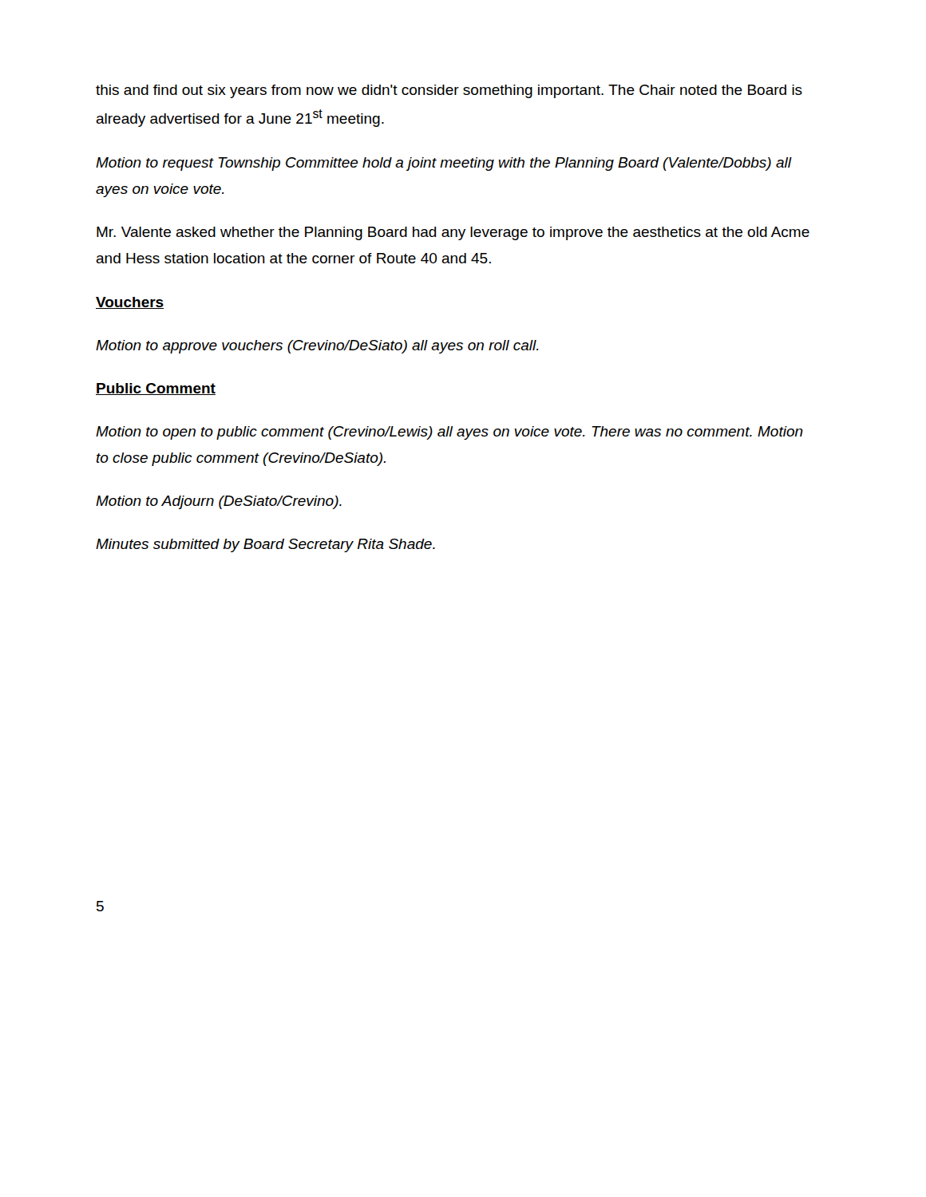this and find out six years from now we didn't consider something important. The Chair noted the Board is already advertised for a June 21st meeting.
Motion to request Township Committee hold a joint meeting with the Planning Board (Valente/Dobbs) all ayes on voice vote.
Mr. Valente asked whether the Planning Board had any leverage to improve the aesthetics at the old Acme and Hess station location at the corner of Route 40 and 45.
Vouchers
Motion to approve vouchers (Crevino/DeSiato) all ayes on roll call.
Public Comment
Motion to open to public comment (Crevino/Lewis) all ayes on voice vote. There was no comment. Motion to close public comment (Crevino/DeSiato).
Motion to Adjourn (DeSiato/Crevino).
Minutes submitted by Board Secretary Rita Shade.
5